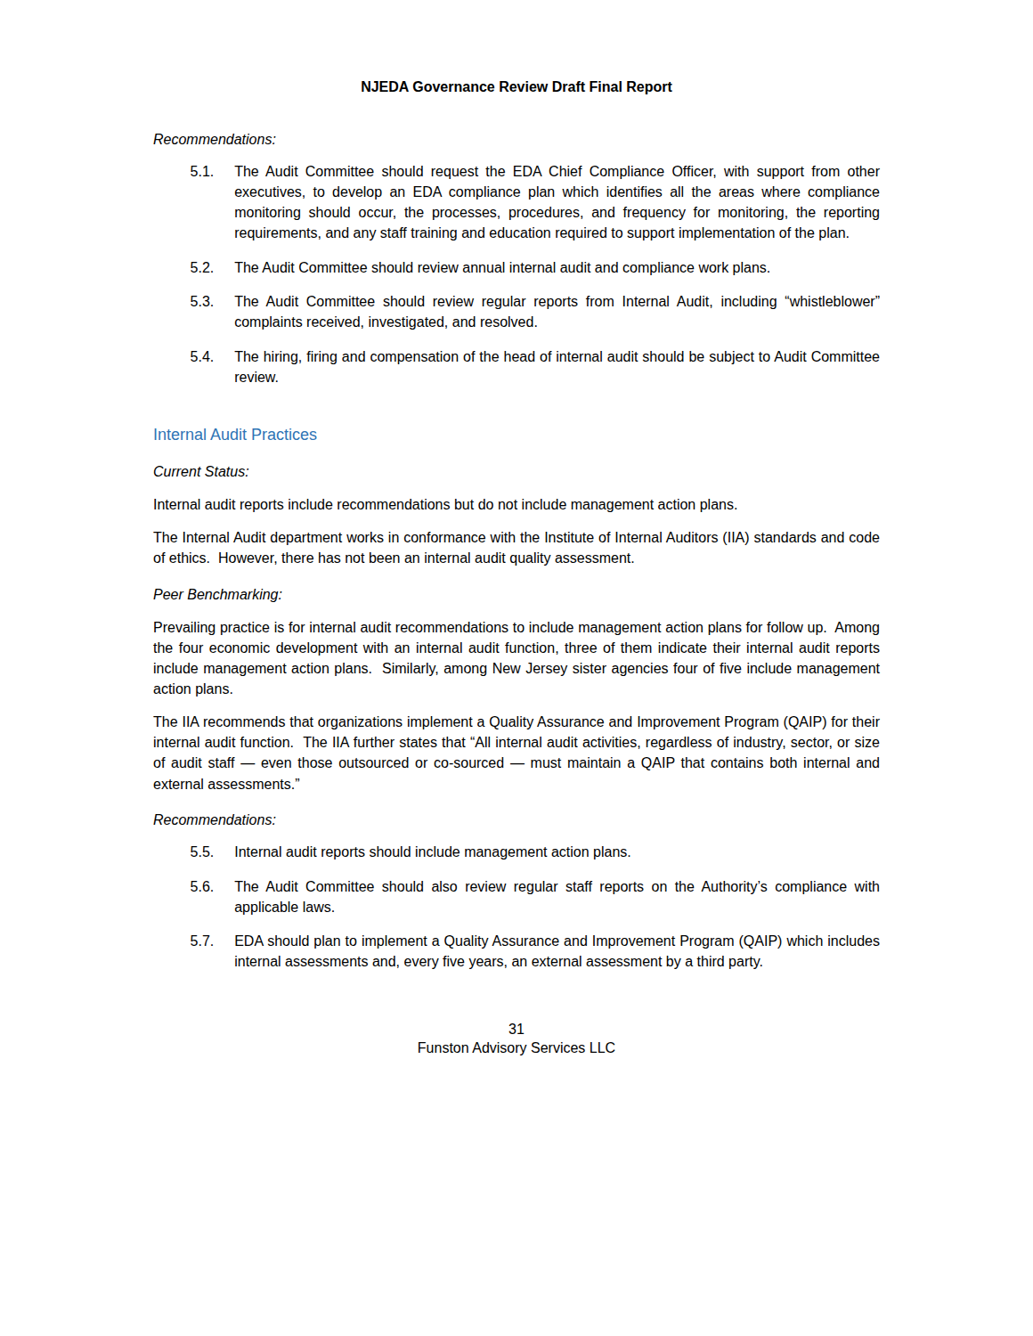NJEDA Governance Review Draft Final Report
Recommendations:
5.1. The Audit Committee should request the EDA Chief Compliance Officer, with support from other executives, to develop an EDA compliance plan which identifies all the areas where compliance monitoring should occur, the processes, procedures, and frequency for monitoring, the reporting requirements, and any staff training and education required to support implementation of the plan.
5.2. The Audit Committee should review annual internal audit and compliance work plans.
5.3. The Audit Committee should review regular reports from Internal Audit, including “whistleblower” complaints received, investigated, and resolved.
5.4. The hiring, firing and compensation of the head of internal audit should be subject to Audit Committee review.
Internal Audit Practices
Current Status:
Internal audit reports include recommendations but do not include management action plans.
The Internal Audit department works in conformance with the Institute of Internal Auditors (IIA) standards and code of ethics. However, there has not been an internal audit quality assessment.
Peer Benchmarking:
Prevailing practice is for internal audit recommendations to include management action plans for follow up. Among the four economic development with an internal audit function, three of them indicate their internal audit reports include management action plans. Similarly, among New Jersey sister agencies four of five include management action plans.
The IIA recommends that organizations implement a Quality Assurance and Improvement Program (QAIP) for their internal audit function. The IIA further states that “All internal audit activities, regardless of industry, sector, or size of audit staff — even those outsourced or co-sourced — must maintain a QAIP that contains both internal and external assessments.”
Recommendations:
5.5. Internal audit reports should include management action plans.
5.6. The Audit Committee should also review regular staff reports on the Authority’s compliance with applicable laws.
5.7. EDA should plan to implement a Quality Assurance and Improvement Program (QAIP) which includes internal assessments and, every five years, an external assessment by a third party.
31 Funston Advisory Services LLC